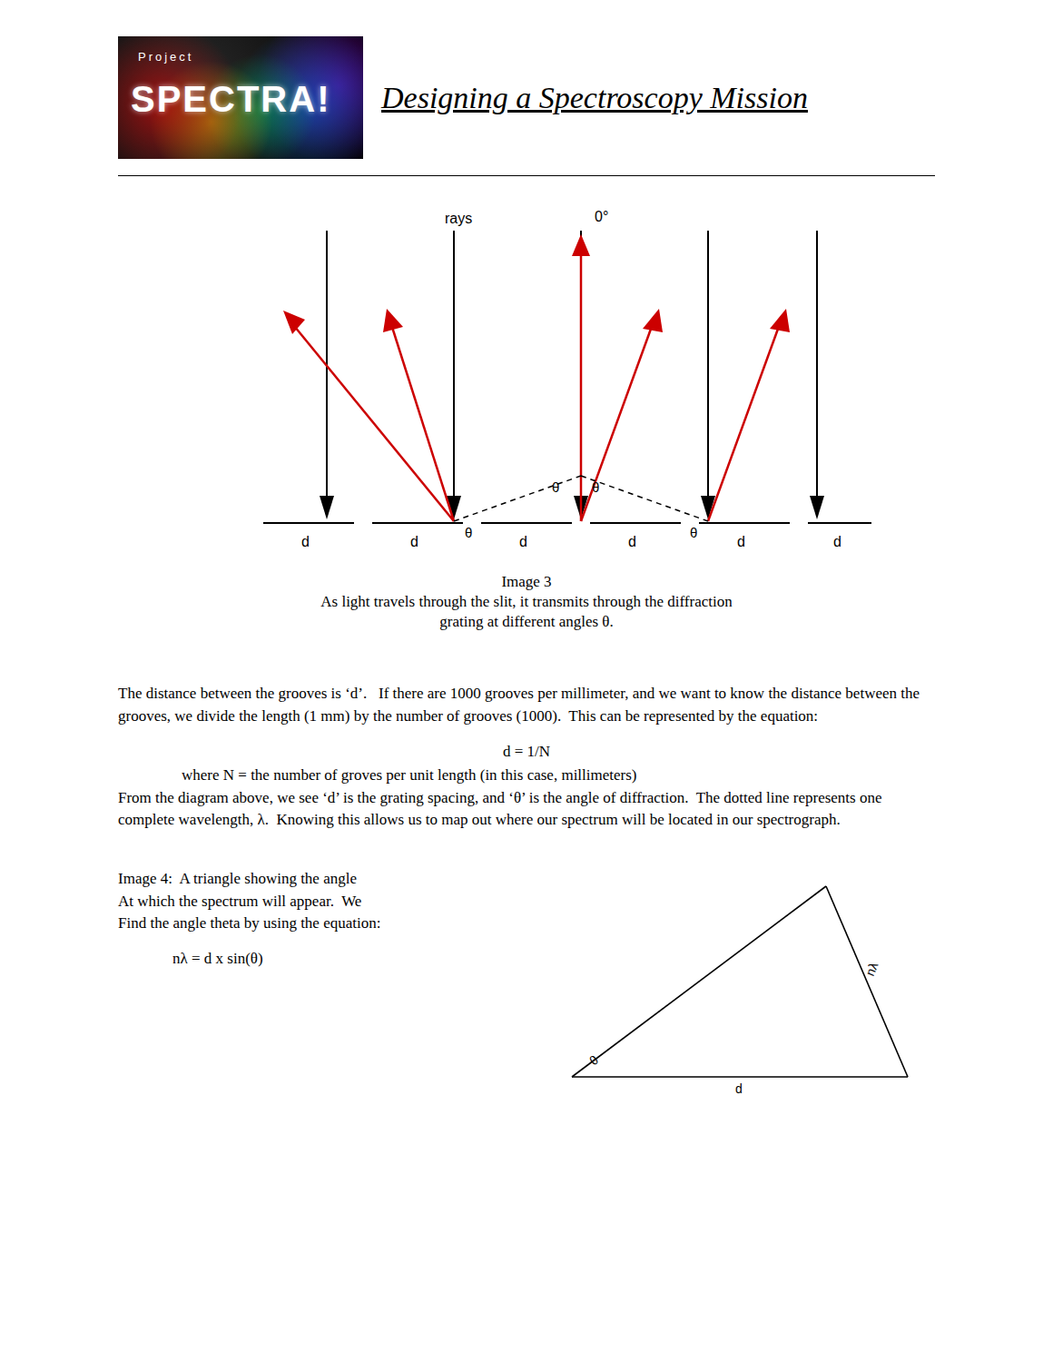Project
SPECTRA!
Designing a Spectroscopy Mission
rays 0° θ θ θ θ d d d d d d
Image 3
As light travels through the slit, it transmits through the diffraction
grating at different angles θ.
The distance between the grooves is ‘d’. If there are 1000 grooves per millimeter, and we want to know the distance between the grooves, we divide the length (1 mm) by the number of grooves (1000). This can be represented by the equation:
d = 1/N
where N = the number of groves per unit length (in this case, millimeters)
From the diagram above, we see ‘d’ is the grating spacing, and ‘θ’ is the angle of diffraction. The dotted line represents one complete wavelength, λ. Knowing this allows us to map out where our spectrum will be located in our spectrograph.
Image 4: A triangle showing the angle
At which the spectrum will appear. We
Find the angle theta by using the equation:
nλ = d x sin(θ)
θ d nλ